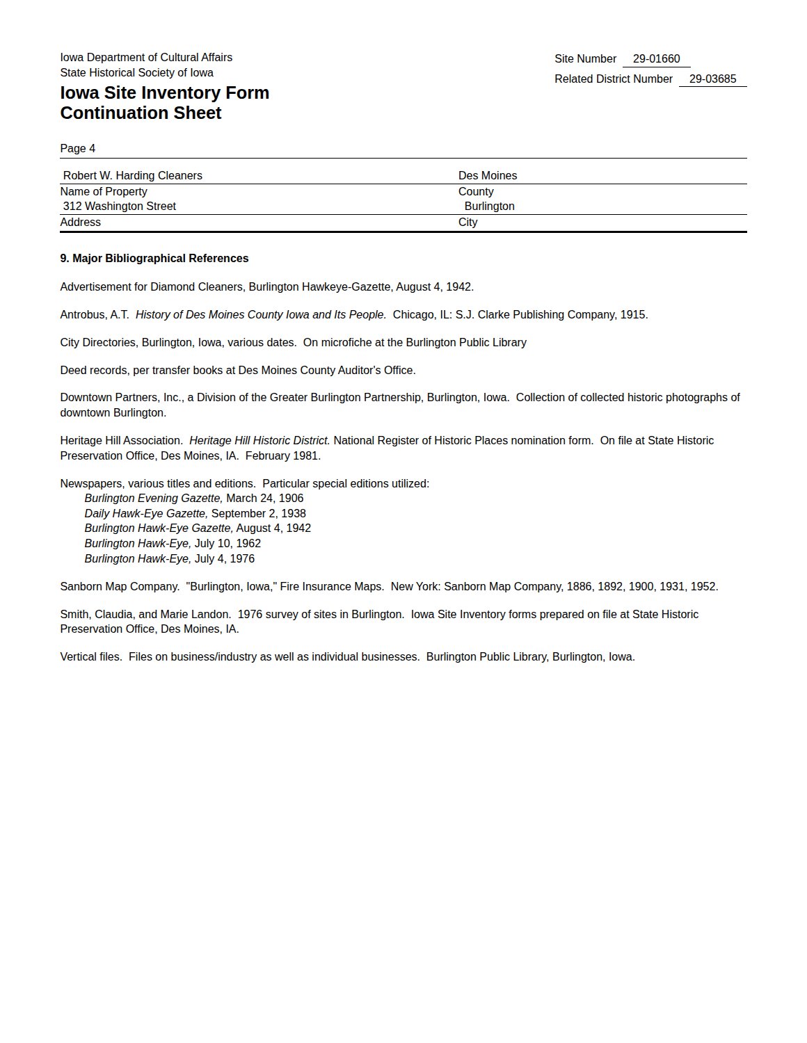Iowa Department of Cultural Affairs
State Historical Society of Iowa
Iowa Site Inventory Form
Continuation Sheet
Site Number 29-01660
Related District Number 29-03685
Page 4
| Robert W. Harding Cleaners | Des Moines |
| Name of Property | County |
| 312 Washington Street | Burlington |
| Address | City |
9. Major Bibliographical References
Advertisement for Diamond Cleaners, Burlington Hawkeye-Gazette, August 4, 1942.
Antrobus, A.T. History of Des Moines County Iowa and Its People. Chicago, IL: S.J. Clarke Publishing Company, 1915.
City Directories, Burlington, Iowa, various dates. On microfiche at the Burlington Public Library
Deed records, per transfer books at Des Moines County Auditor's Office.
Downtown Partners, Inc., a Division of the Greater Burlington Partnership, Burlington, Iowa. Collection of collected historic photographs of downtown Burlington.
Heritage Hill Association. Heritage Hill Historic District. National Register of Historic Places nomination form. On file at State Historic Preservation Office, Des Moines, IA. February 1981.
Newspapers, various titles and editions. Particular special editions utilized:
Burlington Evening Gazette, March 24, 1906
Daily Hawk-Eye Gazette, September 2, 1938
Burlington Hawk-Eye Gazette, August 4, 1942
Burlington Hawk-Eye, July 10, 1962
Burlington Hawk-Eye, July 4, 1976
Sanborn Map Company. "Burlington, Iowa," Fire Insurance Maps. New York: Sanborn Map Company, 1886, 1892, 1900, 1931, 1952.
Smith, Claudia, and Marie Landon. 1976 survey of sites in Burlington. Iowa Site Inventory forms prepared on file at State Historic Preservation Office, Des Moines, IA.
Vertical files. Files on business/industry as well as individual businesses. Burlington Public Library, Burlington, Iowa.